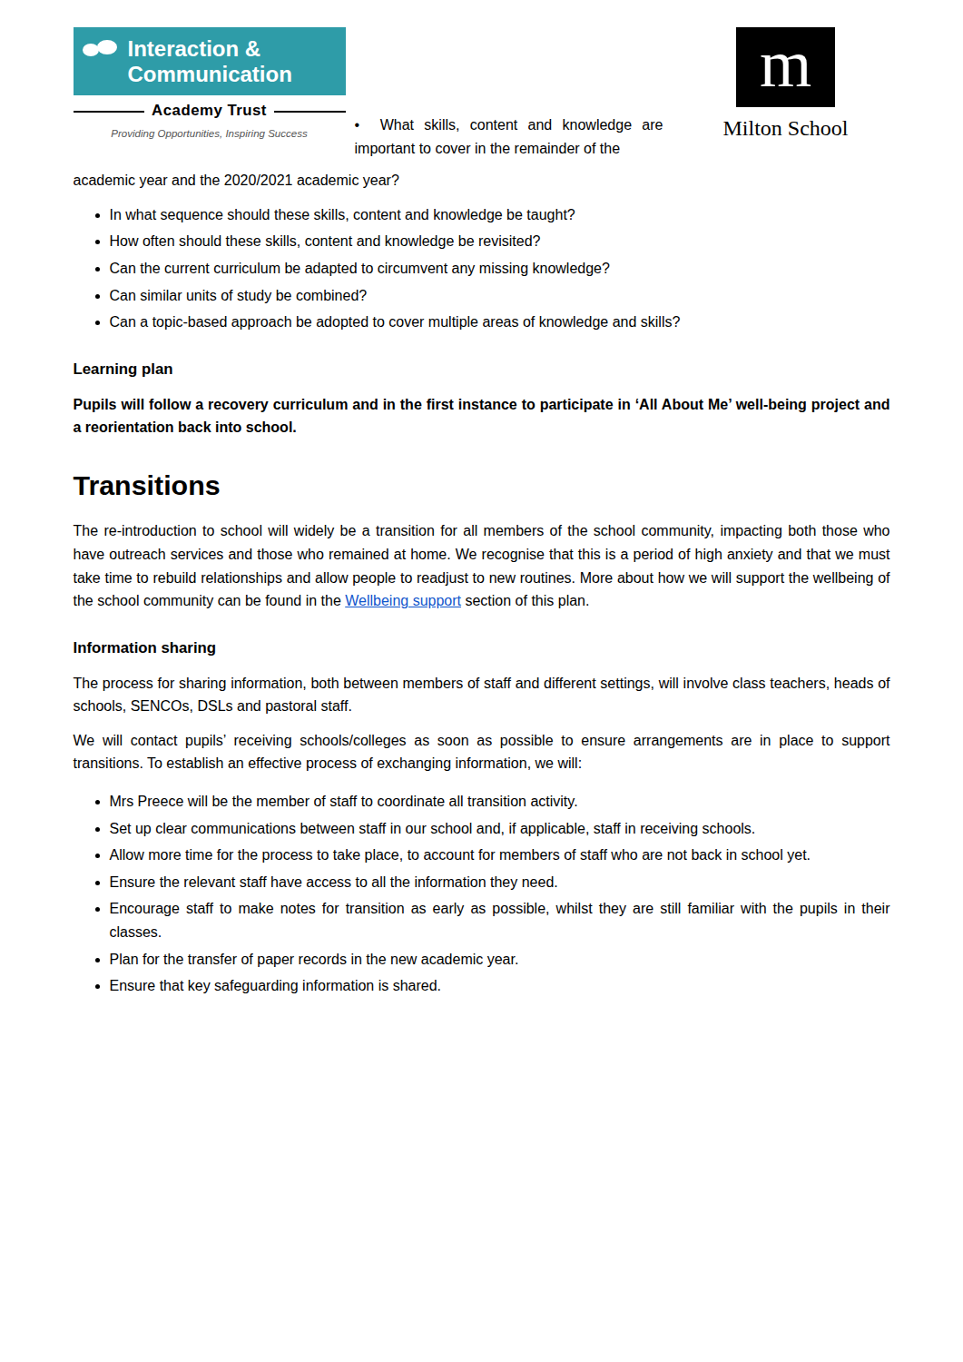Interaction &
Communication
Academy Trust
Providing Opportunities, Inspiring Success
m
Milton School
• What skills, content and knowledge are important to cover in the remainder of the
academic year and the 2020/2021 academic year?
In what sequence should these skills, content and knowledge be taught?
How often should these skills, content and knowledge be revisited?
Can the current curriculum be adapted to circumvent any missing knowledge?
Can similar units of study be combined?
Can a topic-based approach be adopted to cover multiple areas of knowledge and skills?
Learning plan
Pupils will follow a recovery curriculum and in the first instance to participate in ‘All About Me’ well-being project and a reorientation back into school.
Transitions
The re-introduction to school will widely be a transition for all members of the school community, impacting both those who have outreach services and those who remained at home. We recognise that this is a period of high anxiety and that we must take time to rebuild relationships and allow people to readjust to new routines. More about how we will support the wellbeing of the school community can be found in the Wellbeing support section of this plan.
Information sharing
The process for sharing information, both between members of staff and different settings, will involve class teachers, heads of schools, SENCOs, DSLs and pastoral staff.
We will contact pupils’ receiving schools/colleges as soon as possible to ensure arrangements are in place to support transitions. To establish an effective process of exchanging information, we will:
Mrs Preece will be the member of staff to coordinate all transition activity.
Set up clear communications between staff in our school and, if applicable, staff in receiving schools.
Allow more time for the process to take place, to account for members of staff who are not back in school yet.
Ensure the relevant staff have access to all the information they need.
Encourage staff to make notes for transition as early as possible, whilst they are still familiar with the pupils in their classes.
Plan for the transfer of paper records in the new academic year.
Ensure that key safeguarding information is shared.